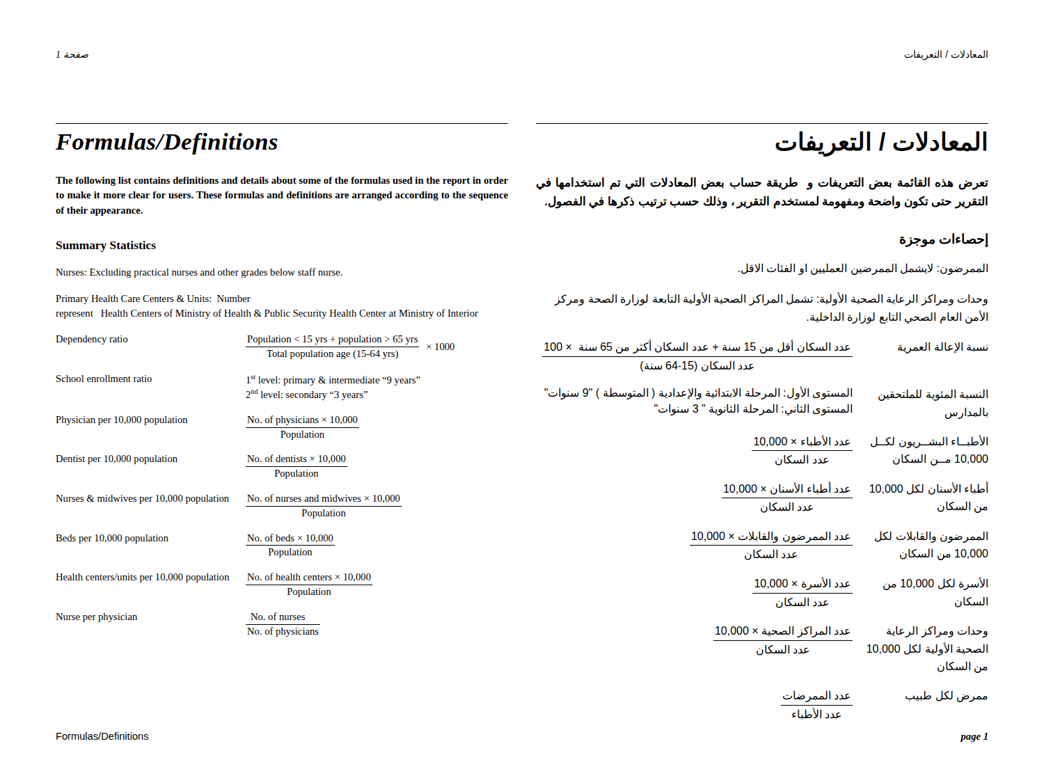صفحة 1
المعادلات / التعريفات
Formulas/Definitions
The following list contains definitions and details about some of the formulas used in the report in order to make it more clear for users. These formulas and definitions are arranged according to the sequence of their appearance.
Summary Statistics
Nurses: Excluding practical nurses and other grades below staff nurse.
Primary Health Care Centers & Units: Number
represent Health Centers of Ministry of Health & Public Security Health Center at Ministry of Interior
Dependency ratio
Population < 15 yrs + population > 65 yrs Total population age (15-64 yrs) × 1000
School enrollment ratio
1st level: primary & intermediate “9 years”
2nd level: secondary “3 years”
Physician per 10,000 population
No. of physicians × 10,000 Population
Dentist per 10,000 population
No. of dentists × 10,000 Population
Nurses & midwives per 10,000 population
No. of nurses and midwives × 10,000 Population
Beds per 10,000 population
No. of beds × 10,000 Population
Health centers/units per 10,000 population
No. of health centers × 10,000 Population
Nurse per physician
No. of nurses No. of physicians
المعادلات / التعريفات
تعرض هذه القائمة بعض التعريفات و طريقة حساب بعض المعادلات التي تم استخدامها في التقرير حتى تكون واضحة ومفهومة لمستخدم التقرير ، وذلك حسب ترتيب ذكرها في الفصول.
إحصاءات موجزة
الممرضون: لايشمل الممرضين العمليين او الفئات الاقل.
وحدات ومراكز الرعاية الصحية الأولية: تشمل المراكز الصحية الأولية التابعة لوزارة الصحة ومركز الأمن العام الصحي التابع لوزارة الداخلية.
نسبة الإعالة العمرية
عدد السكان أقل من 15 سنة + عدد السكان أكثر من 65 سنة × 100 عدد السكان (15-64 سنة)
النسبة المئوية للملتحقين بالمدارس
المستوى الأول: المرحلة الابتدائية والإعدادية ( المتوسطة ) "9 سنوات"
المستوى الثاني: المرحلة الثانوية " 3 سنوات"
الأطبــاء البشــريون لكــل 10,000 مــن السكان
عدد الأطباء × 10,000 عدد السكان
أطباء الأسنان لكل 10,000 من السكان
عدد أطباء الأسنان × 10,000 عدد السكان
الممرضون والقابلات لكل 10,000 من السكان
عدد الممرضون والقابلات × 10,000 عدد السكان
الأسرة لكل 10,000 من السكان
عدد الأسرة × 10,000 عدد السكان
وحدات ومراكز الرعاية الصحية الأولية لكل 10,000 من السكان
عدد المراكز الصحية × 10,000 عدد السكان
ممرض لكل طبيب
عدد الممرضات عدد الأطباء
Formulas/Definitions
page 1